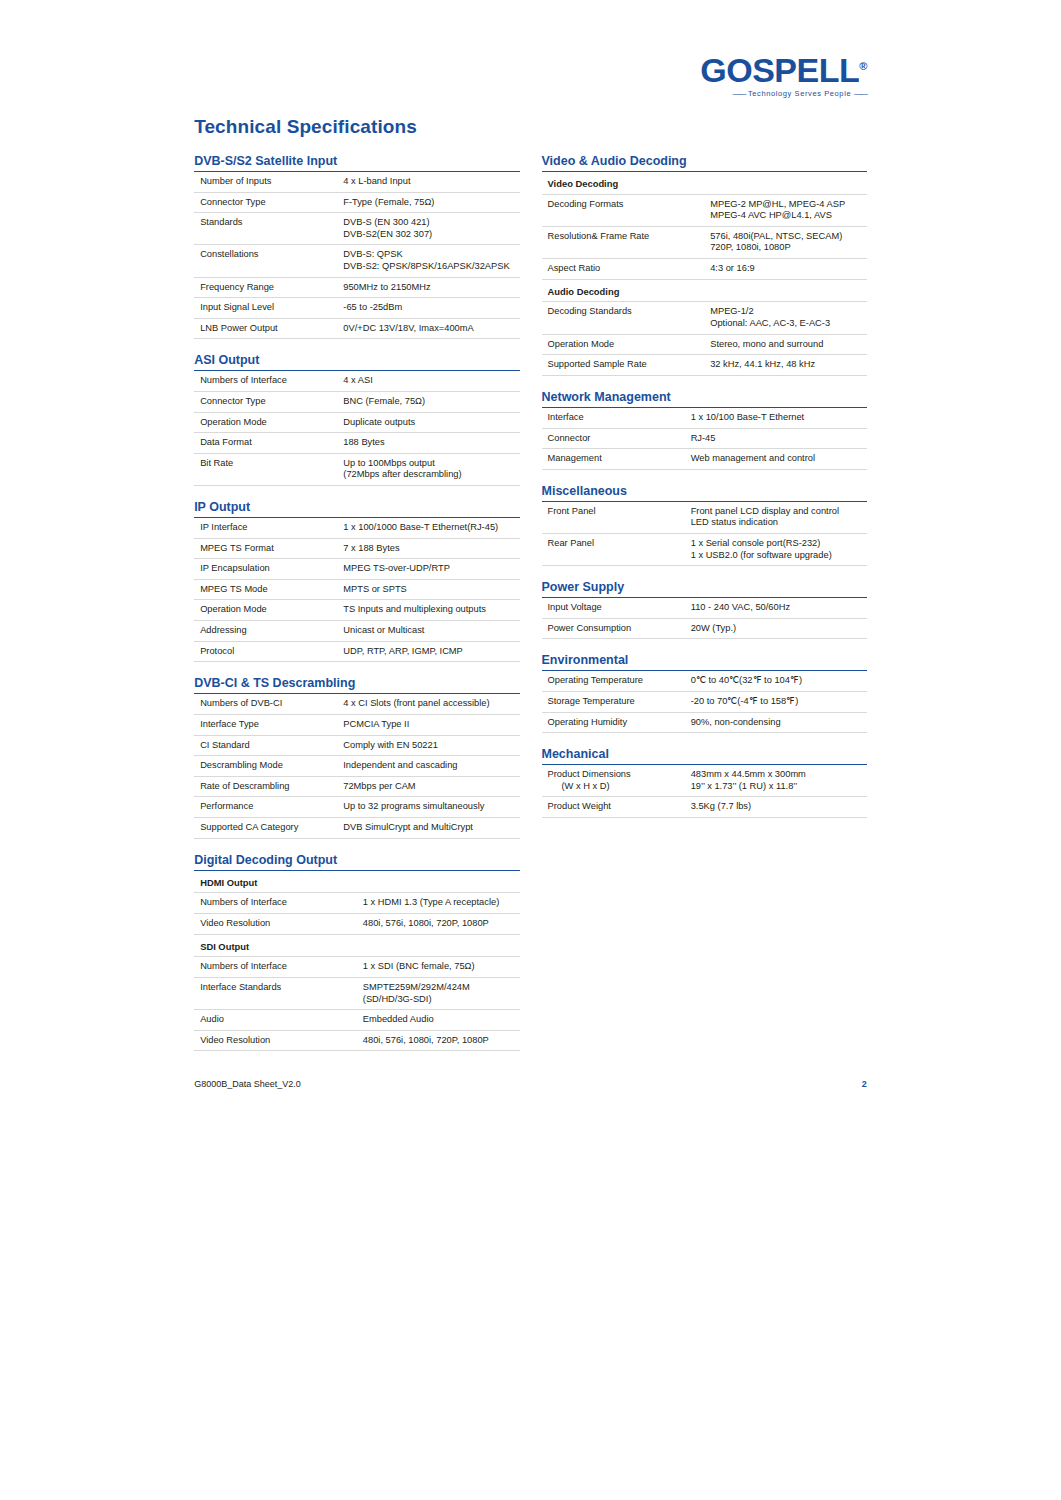GOSPELL®
—— Technology Serves People ——
Technical Specifications
DVB-S/S2 Satellite Input
| Number of Inputs | 4 x L-band Input |
| Connector Type | F-Type (Female, 75Ω) |
| Standards | DVB-S (EN 300 421) DVB-S2(EN 302 307) |
| Constellations | DVB-S: QPSK DVB-S2: QPSK/8PSK/16APSK/32APSK |
| Frequency Range | 950MHz to 2150MHz |
| Input Signal Level | -65 to -25dBm |
| LNB Power Output | 0V/+DC 13V/18V, Imax=400mA |
ASI Output
| Numbers of Interface | 4 x ASI |
| Connector Type | BNC (Female, 75Ω) |
| Operation Mode | Duplicate outputs |
| Data Format | 188 Bytes |
| Bit Rate | Up to 100Mbps output (72Mbps after descrambling) |
IP Output
| IP Interface | 1 x 100/1000 Base-T Ethernet(RJ-45) |
| MPEG TS Format | 7 x 188 Bytes |
| IP Encapsulation | MPEG TS-over-UDP/RTP |
| MPEG TS Mode | MPTS or SPTS |
| Operation Mode | TS Inputs and multiplexing outputs |
| Addressing | Unicast or Multicast |
| Protocol | UDP, RTP, ARP, IGMP, ICMP |
DVB-CI & TS Descrambling
| Numbers of DVB-CI | 4 x CI Slots (front panel accessible) |
| Interface Type | PCMCIA Type II |
| CI Standard | Comply with EN 50221 |
| Descrambling Mode | Independent and cascading |
| Rate of Descrambling | 72Mbps per CAM |
| Performance | Up to 32 programs simultaneously |
| Supported CA Category | DVB SimulCrypt and MultiCrypt |
Digital Decoding Output
| HDMI Output |
| Numbers of Interface | 1 x HDMI 1.3 (Type A receptacle) |
| Video Resolution | 480i, 576i, 1080i, 720P, 1080P |
| SDI Output |
| Numbers of Interface | 1 x SDI (BNC female, 75Ω) |
| Interface Standards | SMPTE259M/292M/424M (SD/HD/3G-SDI) |
| Audio | Embedded Audio |
| Video Resolution | 480i, 576i, 1080i, 720P, 1080P |
Video & Audio Decoding
| Video Decoding |
| Decoding Formats | MPEG-2 MP@HL, MPEG-4 ASP MPEG-4 AVC HP@L4.1, AVS |
| Resolution& Frame Rate | 576i, 480i(PAL, NTSC, SECAM) 720P, 1080i, 1080P |
| Aspect Ratio | 4:3 or 16:9 |
| Audio Decoding |
| Decoding Standards | MPEG-1/2 Optional: AAC, AC-3, E-AC-3 |
| Operation Mode | Stereo, mono and surround |
| Supported Sample Rate | 32 kHz, 44.1 kHz, 48 kHz |
Network Management
| Interface | 1 x 10/100 Base-T Ethernet |
| Connector | RJ-45 |
| Management | Web management and control |
Miscellaneous
| Front Panel | Front panel LCD display and control LED status indication |
| Rear Panel | 1 x Serial console port(RS-232) 1 x USB2.0 (for software upgrade) |
Power Supply
| Input Voltage | 110 - 240 VAC, 50/60Hz |
| Power Consumption | 20W (Typ.) |
Environmental
| Operating Temperature | 0℃ to 40℃(32℉ to 104℉) |
| Storage Temperature | -20 to 70℃(-4℉ to 158℉) |
| Operating Humidity | 90%, non-condensing |
Mechanical
| Product Dimensions (W x H x D) | 483mm x 44.5mm x 300mm 19’’ x 1.73’’ (1 RU) x 11.8’’ |
| Product Weight | 3.5Kg (7.7 lbs) |
G8000B_Data Sheet_V2.0
2